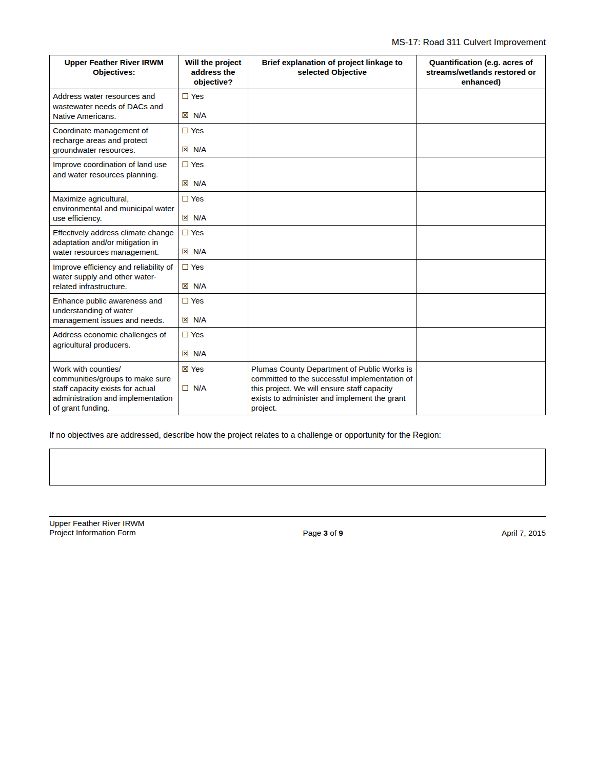MS-17: Road 311 Culvert Improvement
| Upper Feather River IRWM Objectives: | Will the project address the objective? | Brief explanation of project linkage to selected Objective | Quantification (e.g. acres of streams/wetlands restored or enhanced) |
| --- | --- | --- | --- |
| Address water resources and wastewater needs of DACs and Native Americans. | ☐ Yes ☒ N/A | | |
| Coordinate management of recharge areas and protect groundwater resources. | ☐ Yes ☒ N/A | | |
| Improve coordination of land use and water resources planning. | ☐ Yes ☒ N/A | | |
| Maximize agricultural, environmental and municipal water use efficiency. | ☐ Yes ☒ N/A | | |
| Effectively address climate change adaptation and/or mitigation in water resources management. | ☐ Yes ☒ N/A | | |
| Improve efficiency and reliability of water supply and other water-related infrastructure. | ☐ Yes ☒ N/A | | |
| Enhance public awareness and understanding of water management issues and needs. | ☐ Yes ☒ N/A | | |
| Address economic challenges of agricultural producers. | ☐ Yes ☒ N/A | | |
| Work with counties/ communities/groups to make sure staff capacity exists for actual administration and implementation of grant funding. | ☒ Yes ☐ N/A | Plumas County Department of Public Works is committed to the successful implementation of this project. We will ensure staff capacity exists to administer and implement the grant project. | |
If no objectives are addressed, describe how the project relates to a challenge or opportunity for the Region:
Upper Feather River IRWM
Project Information Form
Page 3 of 9
April 7, 2015